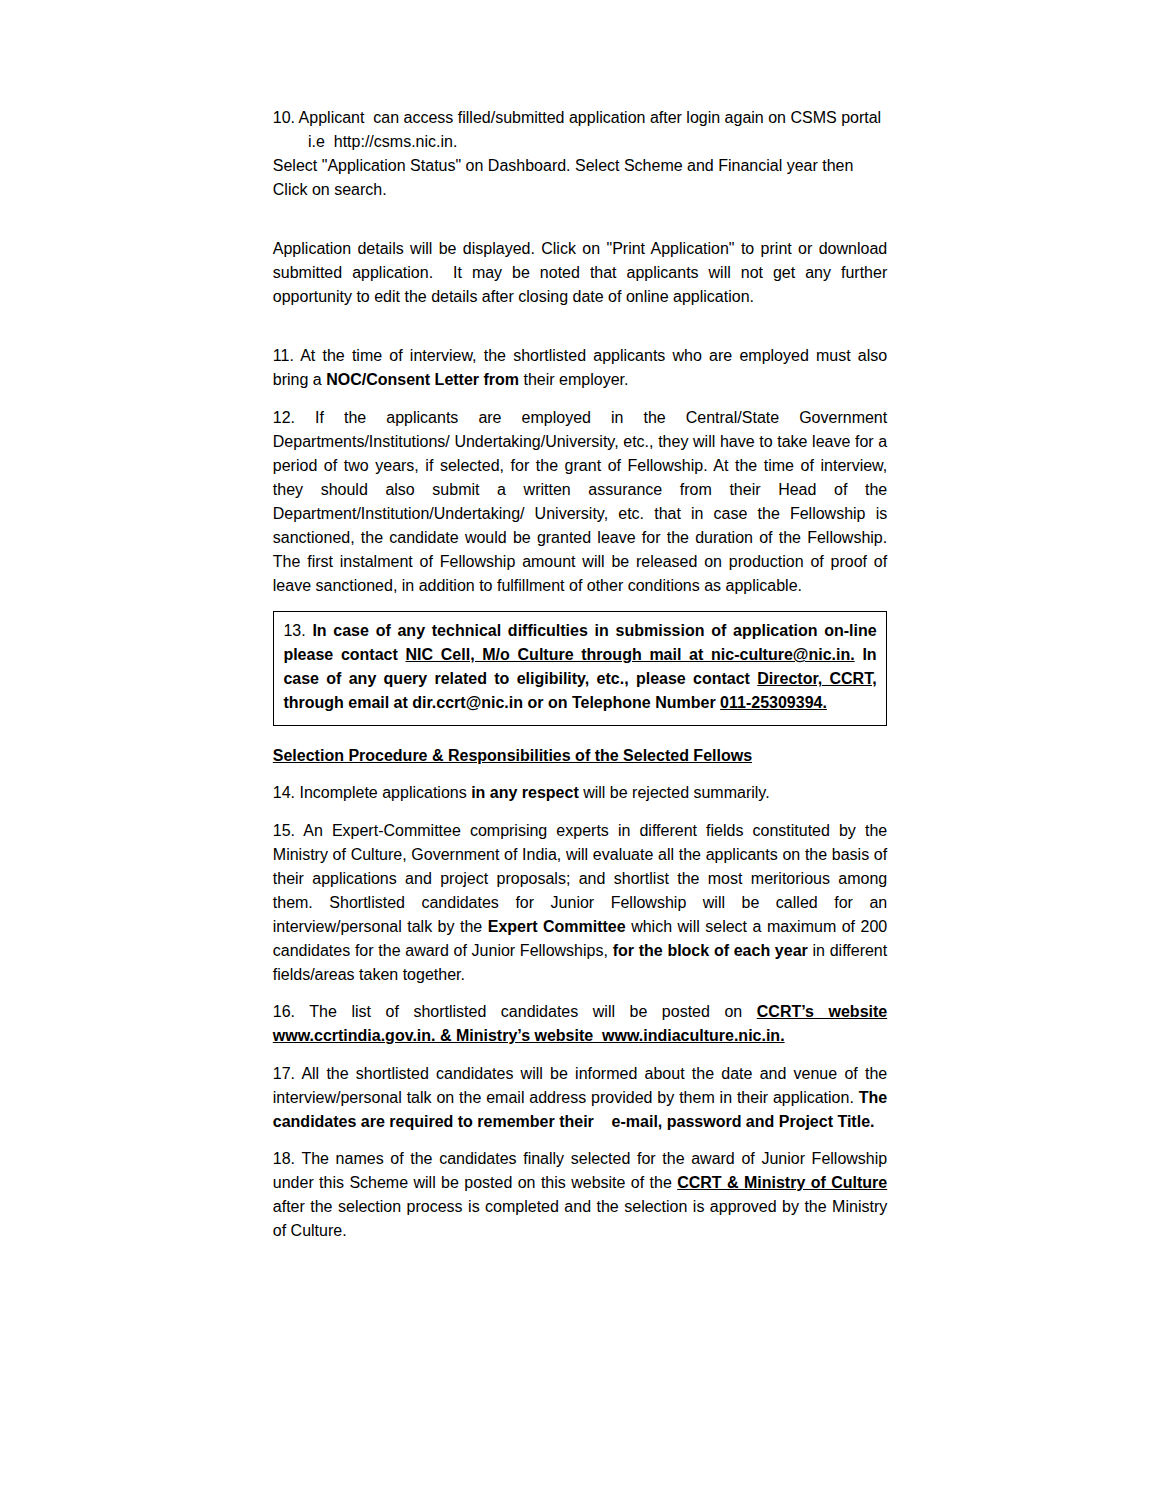10. Applicant can access filled/submitted application after login again on CSMS portal i.e http://csms.nic.in. Select "Application Status" on Dashboard. Select Scheme and Financial year then Click on search.
Application details will be displayed. Click on "Print Application" to print or download submitted application. It may be noted that applicants will not get any further opportunity to edit the details after closing date of online application.
11. At the time of interview, the shortlisted applicants who are employed must also bring a NOC/Consent Letter from their employer.
12. If the applicants are employed in the Central/State Government Departments/Institutions/ Undertaking/University, etc., they will have to take leave for a period of two years, if selected, for the grant of Fellowship. At the time of interview, they should also submit a written assurance from their Head of the Department/Institution/Undertaking/ University, etc. that in case the Fellowship is sanctioned, the candidate would be granted leave for the duration of the Fellowship. The first instalment of Fellowship amount will be released on production of proof of leave sanctioned, in addition to fulfillment of other conditions as applicable.
13. In case of any technical difficulties in submission of application on-line please contact NIC Cell, M/o Culture through mail at nic-culture@nic.in. In case of any query related to eligibility, etc., please contact Director, CCRT, through email at dir.ccrt@nic.in or on Telephone Number 011-25309394.
Selection Procedure & Responsibilities of the Selected Fellows
14. Incomplete applications in any respect will be rejected summarily.
15. An Expert-Committee comprising experts in different fields constituted by the Ministry of Culture, Government of India, will evaluate all the applicants on the basis of their applications and project proposals; and shortlist the most meritorious among them. Shortlisted candidates for Junior Fellowship will be called for an interview/personal talk by the Expert Committee which will select a maximum of 200 candidates for the award of Junior Fellowships, for the block of each year in different fields/areas taken together.
16. The list of shortlisted candidates will be posted on CCRT’s website www.ccrtindia.gov.in. & Ministry’s website www.indiaculture.nic.in.
17. All the shortlisted candidates will be informed about the date and venue of the interview/personal talk on the email address provided by them in their application. The candidates are required to remember their e-mail, password and Project Title.
18. The names of the candidates finally selected for the award of Junior Fellowship under this Scheme will be posted on this website of the CCRT & Ministry of Culture after the selection process is completed and the selection is approved by the Ministry of Culture.